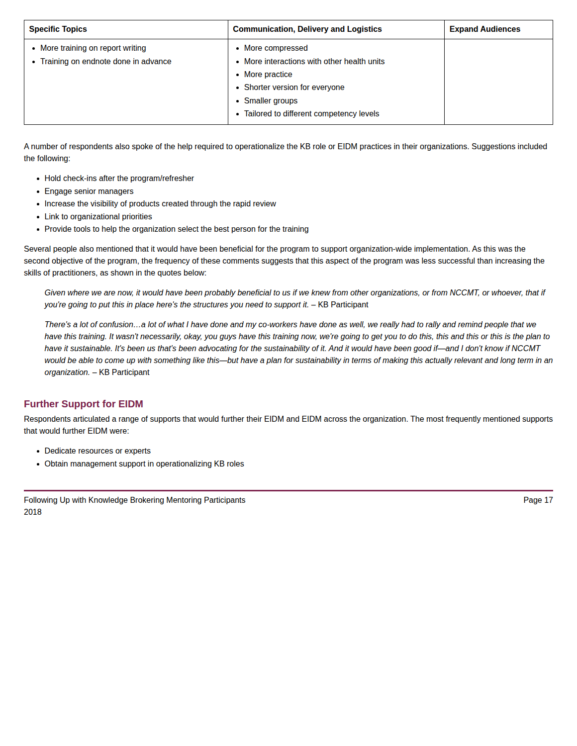| Specific Topics | Communication, Delivery and Logistics | Expand Audiences |
| --- | --- | --- |
| More training on report writing Training on endnote done in advance | More compressed More interactions with other health units More practice Shorter version for everyone Smaller groups Tailored to different competency levels | |
A number of respondents also spoke of the help required to operationalize the KB role or EIDM practices in their organizations. Suggestions included the following:
Hold check-ins after the program/refresher
Engage senior managers
Increase the visibility of products created through the rapid review
Link to organizational priorities
Provide tools to help the organization select the best person for the training
Several people also mentioned that it would have been beneficial for the program to support organization-wide implementation. As this was the second objective of the program, the frequency of these comments suggests that this aspect of the program was less successful than increasing the skills of practitioners, as shown in the quotes below:
Given where we are now, it would have been probably beneficial to us if we knew from other organizations, or from NCCMT, or whoever, that if you're going to put this in place here's the structures you need to support it. – KB Participant
There's a lot of confusion…a lot of what I have done and my co-workers have done as well, we really had to rally and remind people that we have this training. It wasn't necessarily, okay, you guys have this training now, we're going to get you to do this, this and this or this is the plan to have it sustainable. It's been us that's been advocating for the sustainability of it. And it would have been good if—and I don't know if NCCMT would be able to come up with something like this—but have a plan for sustainability in terms of making this actually relevant and long term in an organization. – KB Participant
Further Support for EIDM
Respondents articulated a range of supports that would further their EIDM and EIDM across the organization. The most frequently mentioned supports that would further EIDM were:
Dedicate resources or experts
Obtain management support in operationalizing KB roles
Following Up with Knowledge Brokering Mentoring Participants
2018
Page 17